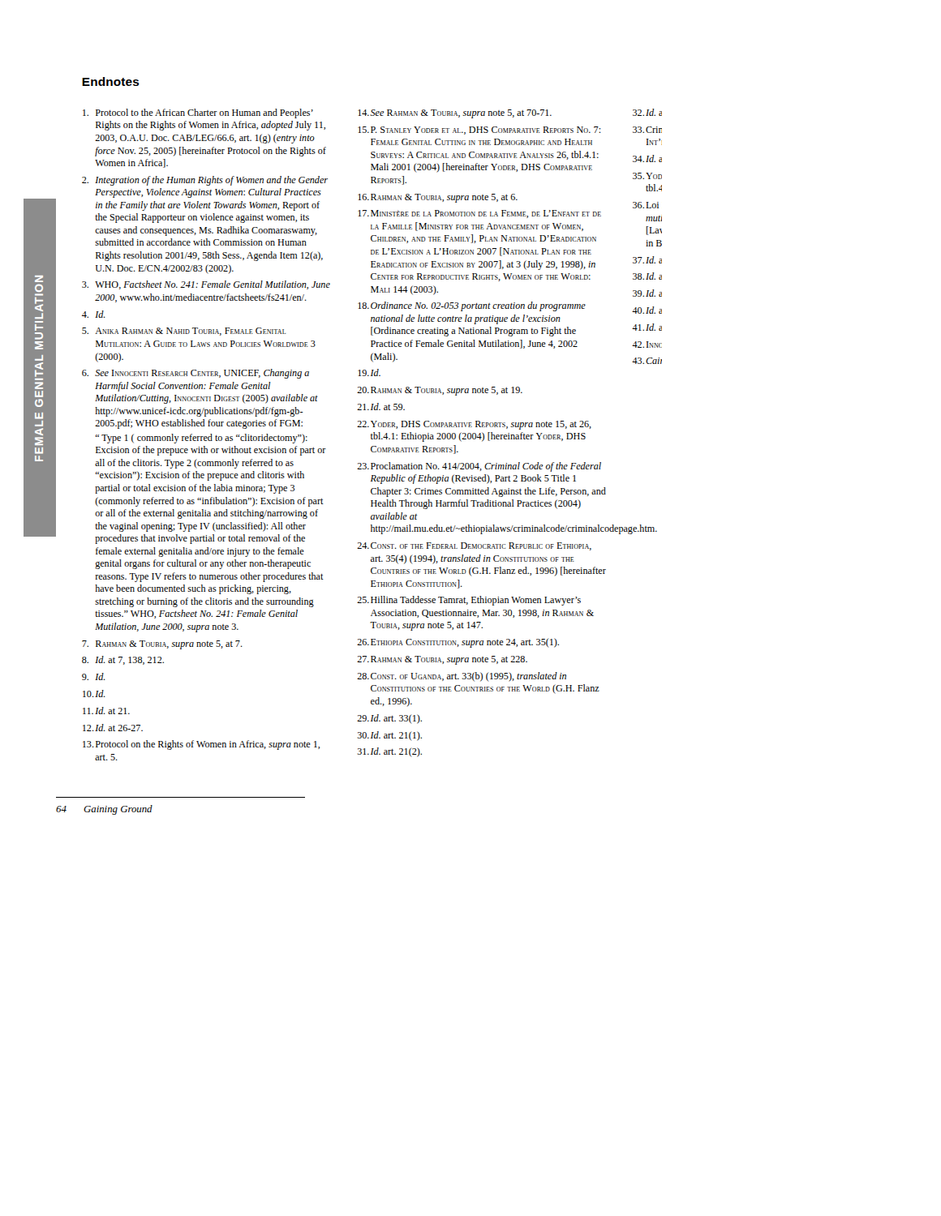FEMALE GENITAL MUTILATION
Endnotes
1. Protocol to the African Charter on Human and Peoples’ Rights on the Rights of Women in Africa, adopted July 11, 2003, O.A.U. Doc. CAB/LEG/66.6, art. 1(g) (entry into force Nov. 25, 2005) [hereinafter Protocol on the Rights of Women in Africa].
2. Integration of the Human Rights of Women and the Gender Perspective, Violence Against Women: Cultural Practices in the Family that are Violent Towards Women, Report of the Special Rapporteur on violence against women, its causes and consequences, Ms. Radhika Coomaraswamy, submitted in accordance with Commission on Human Rights resolution 2001/49, 58th Sess., Agenda Item 12(a), U.N. Doc. E/CN.4/2002/83 (2002).
3. WHO, Factsheet No. 241: Female Genital Mutilation, June 2000, www.who.int/mediacentre/factsheets/fs241/en/.
4. Id.
5. Anika Rahman & Nahid Toubia, Female Genital Mutilation: A Guide to Laws and Policies Worldwide 3 (2000).
6. See Innocenti Research Center, UNICEF, Changing a Harmful Social Convention: Female Genital Mutilation/Cutting, Innocenti Digest (2005) available at http://www.unicef-icdc.org/publications/pdf/fgm-gb-2005.pdf; WHO established four categories of FGM: “ Type 1 ( commonly referred to as “clitoridectomy”): Excision of the prepuce with or without excision of part or all of the clitoris. Type 2 (commonly referred to as “excision”): Excision of the prepuce and clitoris with partial or total excision of the labia minora; Type 3 (commonly referred to as “infibulation”): Excision of part or all of the external genitalia and stitching/narrowing of the vaginal opening; Type IV (unclassified): All other procedures that involve partial or total removal of the female external genitalia and/ore injury to the female genital organs for cultural or any other non-therapeutic reasons. Type IV refers to numerous other procedures that have been documented such as pricking, piercing, stretching or burning of the clitoris and the surrounding tissues.” WHO, Factsheet No. 241: Female Genital Mutilation, June 2000, supra note 3.
7. Rahman & Toubia, supra note 5, at 7.
8. Id. at 7, 138, 212.
9. Id.
10. Id.
11. Id. at 21.
12. Id. at 26-27.
13. Protocol on the Rights of Women in Africa, supra note 1, art. 5.
14. See Rahman & Toubia, supra note 5, at 70-71.
15. P. Stanley Yoder et al., DHS Comparative Reports No. 7: Female Genital Cutting in the Demographic and Health Surveys: A Critical and Comparative Analysis 26, tbl.4.1: Mali 2001 (2004) [hereinafter Yoder, DHS Comparative Reports].
16. Rahman & Toubia, supra note 5, at 6.
17. Ministère de la Promotion de la Femme, de L’Enfant et de la Famille [Ministry for the Advancement of Women, Children, and the Family], Plan National D’Eradication de L’Excision a L’Horizon 2007 [National Plan for the Eradication of Excision by 2007], at 3 (July 29, 1998), in Center for Reproductive Rights, Women of the World: Mali 144 (2003).
18. Ordinance No. 02-053 portant creation du programme national de lutte contre la pratique de l’excision [Ordinance creating a National Program to Fight the Practice of Female Genital Mutilation], June 4, 2002 (Mali).
19. Id.
20. Rahman & Toubia, supra note 5, at 19.
21. Id. at 59.
22. Yoder, DHS Comparative Reports, supra note 15, at 26, tbl.4.1: Ethiopia 2000 (2004) [hereinafter Yoder, DHS Comparative Reports].
23. Proclamation No. 414/2004, Criminal Code of the Federal Republic of Ethopia (Revised), Part 2 Book 5 Title 1 Chapter 3: Crimes Committed Against the Life, Person, and Health Through Harmful Traditional Practices (2004) available at http://mail.mu.edu.et/~ethiopialaws/criminalcode/criminalcodepage.htm.
24. Const. of the Federal Democratic Republic of Ethiopia, art. 35(4) (1994), translated in Constitutions of the Countries of the World (G.H. Flanz ed., 1996) [hereinafter Ethiopia Constitution].
25. Hillina Taddesse Tamrat, Ethiopian Women Lawyer’s Association, Questionnaire, Mar. 30, 1998, in Rahman & Toubia, supra note 5, at 147.
26. Ethiopia Constitution, supra note 24, art. 35(1).
27. Rahman & Toubia, supra note 5, at 228.
28. Const. of Uganda, art. 33(b) (1995), translated in Constitutions of the Countries of the World (G.H. Flanz ed., 1996).
29. Id. art. 33(1).
30. Id. art. 21(1).
31. Id. art. 21(2).
32. Id. art. 34(3).
33. Criminal Code (Amendment) Act (1994), reprinted in 47:1 Int’l Digest of Health Legislation 30-31 (1996).
34. Id. art. 69A.
35. Yoder, DHS Comparative Reports, supra note 15, at 26, tbl.4.1: Benin 2001.
36. Loi No. 2003-03 Portant répression de la pratique des mutilations genitals féminines en République du Bénin [Law prohibiting the practice of female genital mutilation in Benin], Jan. 21, 2003 (Benin).
37. Id. art. 3.
38. Id. arts. 4-6, 8.
39. Id. art. 7.
40. Id. art. 9.
41. Id. art. 10.
42. Innocenti Research Center, supra note 6, at 7.
43. Cairo Declaration for the Elimination of FGM, Afro-Arab
64 Gaining Ground